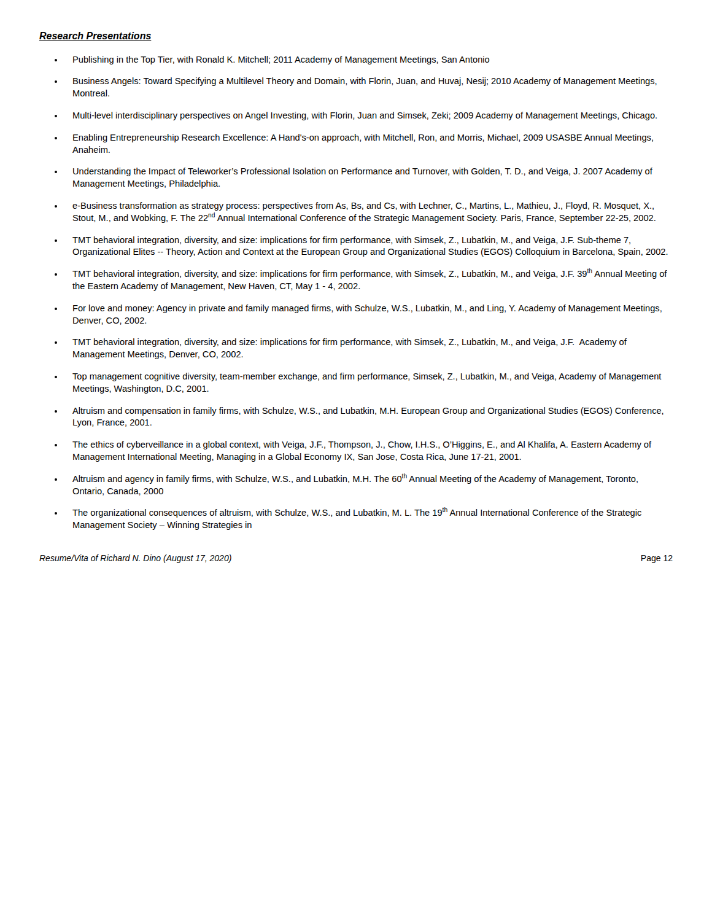Research Presentations
Publishing in the Top Tier, with Ronald K. Mitchell; 2011 Academy of Management Meetings, San Antonio
Business Angels: Toward Specifying a Multilevel Theory and Domain, with Florin, Juan, and Huvaj, Nesij; 2010 Academy of Management Meetings, Montreal.
Multi-level interdisciplinary perspectives on Angel Investing, with Florin, Juan and Simsek, Zeki; 2009 Academy of Management Meetings, Chicago.
Enabling Entrepreneurship Research Excellence: A Hand's-on approach, with Mitchell, Ron, and Morris, Michael, 2009 USASBE Annual Meetings, Anaheim.
Understanding the Impact of Teleworker’s Professional Isolation on Performance and Turnover, with Golden, T. D., and Veiga, J. 2007 Academy of Management Meetings, Philadelphia.
e-Business transformation as strategy process: perspectives from As, Bs, and Cs, with Lechner, C., Martins, L., Mathieu, J., Floyd, R. Mosquet, X., Stout, M., and Wobking, F. The 22nd Annual International Conference of the Strategic Management Society. Paris, France, September 22-25, 2002.
TMT behavioral integration, diversity, and size: implications for firm performance, with Simsek, Z., Lubatkin, M., and Veiga, J.F. Sub-theme 7, Organizational Elites -- Theory, Action and Context at the European Group and Organizational Studies (EGOS) Colloquium in Barcelona, Spain, 2002.
TMT behavioral integration, diversity, and size: implications for firm performance, with Simsek, Z., Lubatkin, M., and Veiga, J.F. 39th Annual Meeting of the Eastern Academy of Management, New Haven, CT, May 1 - 4, 2002.
For love and money: Agency in private and family managed firms, with Schulze, W.S., Lubatkin, M., and Ling, Y. Academy of Management Meetings, Denver, CO, 2002.
TMT behavioral integration, diversity, and size: implications for firm performance, with Simsek, Z., Lubatkin, M., and Veiga, J.F. Academy of Management Meetings, Denver, CO, 2002.
Top management cognitive diversity, team-member exchange, and firm performance, Simsek, Z., Lubatkin, M., and Veiga, Academy of Management Meetings, Washington, D.C, 2001.
Altruism and compensation in family firms, with Schulze, W.S., and Lubatkin, M.H. European Group and Organizational Studies (EGOS) Conference, Lyon, France, 2001.
The ethics of cyberveillance in a global context, with Veiga, J.F., Thompson, J., Chow, I.H.S., O’Higgins, E., and Al Khalifa, A. Eastern Academy of Management International Meeting, Managing in a Global Economy IX, San Jose, Costa Rica, June 17-21, 2001.
Altruism and agency in family firms, with Schulze, W.S., and Lubatkin, M.H. The 60th Annual Meeting of the Academy of Management, Toronto, Ontario, Canada, 2000
The organizational consequences of altruism, with Schulze, W.S., and Lubatkin, M. L. The 19th Annual International Conference of the Strategic Management Society – Winning Strategies in
Resume/Vita of Richard N. Dino (August 17, 2020) Page 12